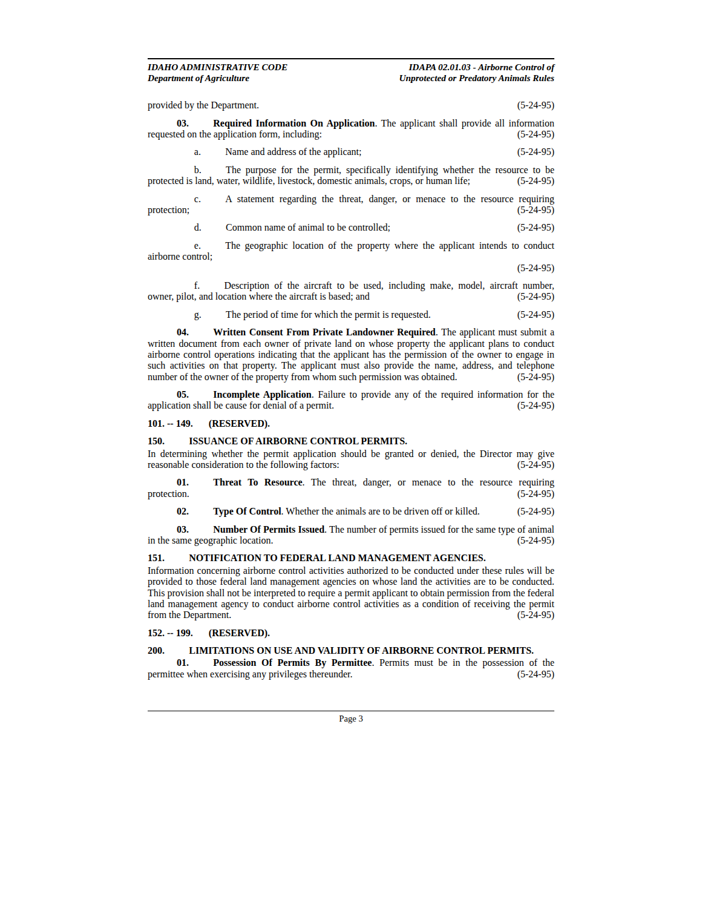| IDAHO ADMINISTRATIVE CODE Department of Agriculture | IDAPA 02.01.03 - Airborne Control of Unprotected or Predatory Animals Rules |
provided by the Department.(5-24-95)
03. Required Information On Application. The applicant shall provide all information requested on the application form, including:(5-24-95)
a. Name and address of the applicant;(5-24-95)
b. The purpose for the permit, specifically identifying whether the resource to be protected is land, water, wildlife, livestock, domestic animals, crops, or human life;(5-24-95)
c. A statement regarding the threat, danger, or menace to the resource requiring protection;(5-24-95)
d. Common name of animal to be controlled;(5-24-95)
e. The geographic location of the property where the applicant intends to conduct airborne control;(5-24-95)
f. Description of the aircraft to be used, including make, model, aircraft number, owner, pilot, and location where the aircraft is based; and(5-24-95)
g. The period of time for which the permit is requested.(5-24-95)
04. Written Consent From Private Landowner Required. The applicant must submit a written document from each owner of private land on whose property the applicant plans to conduct airborne control operations indicating that the applicant has the permission of the owner to engage in such activities on that property. The applicant must also provide the name, address, and telephone number of the owner of the property from whom such permission was obtained.(5-24-95)
05. Incomplete Application. Failure to provide any of the required information for the application shall be cause for denial of a permit.(5-24-95)
101. -- 149.(RESERVED).
150. ISSUANCE OF AIRBORNE CONTROL PERMITS.
In determining whether the permit application should be granted or denied, the Director may give reasonable consideration to the following factors:(5-24-95)
01. Threat To Resource. The threat, danger, or menace to the resource requiring protection.(5-24-95)
02. Type Of Control. Whether the animals are to be driven off or killed.(5-24-95)
03. Number Of Permits Issued. The number of permits issued for the same type of animal in the same geographic location.(5-24-95)
151. NOTIFICATION TO FEDERAL LAND MANAGEMENT AGENCIES.
Information concerning airborne control activities authorized to be conducted under these rules will be provided to those federal land management agencies on whose land the activities are to be conducted. This provision shall not be interpreted to require a permit applicant to obtain permission from the federal land management agency to conduct airborne control activities as a condition of receiving the permit from the Department.(5-24-95)
152. -- 199.(RESERVED).
200. LIMITATIONS ON USE AND VALIDITY OF AIRBORNE CONTROL PERMITS.
01. Possession Of Permits By Permittee. Permits must be in the possession of the permittee when exercising any privileges thereunder.(5-24-95)
Page 3